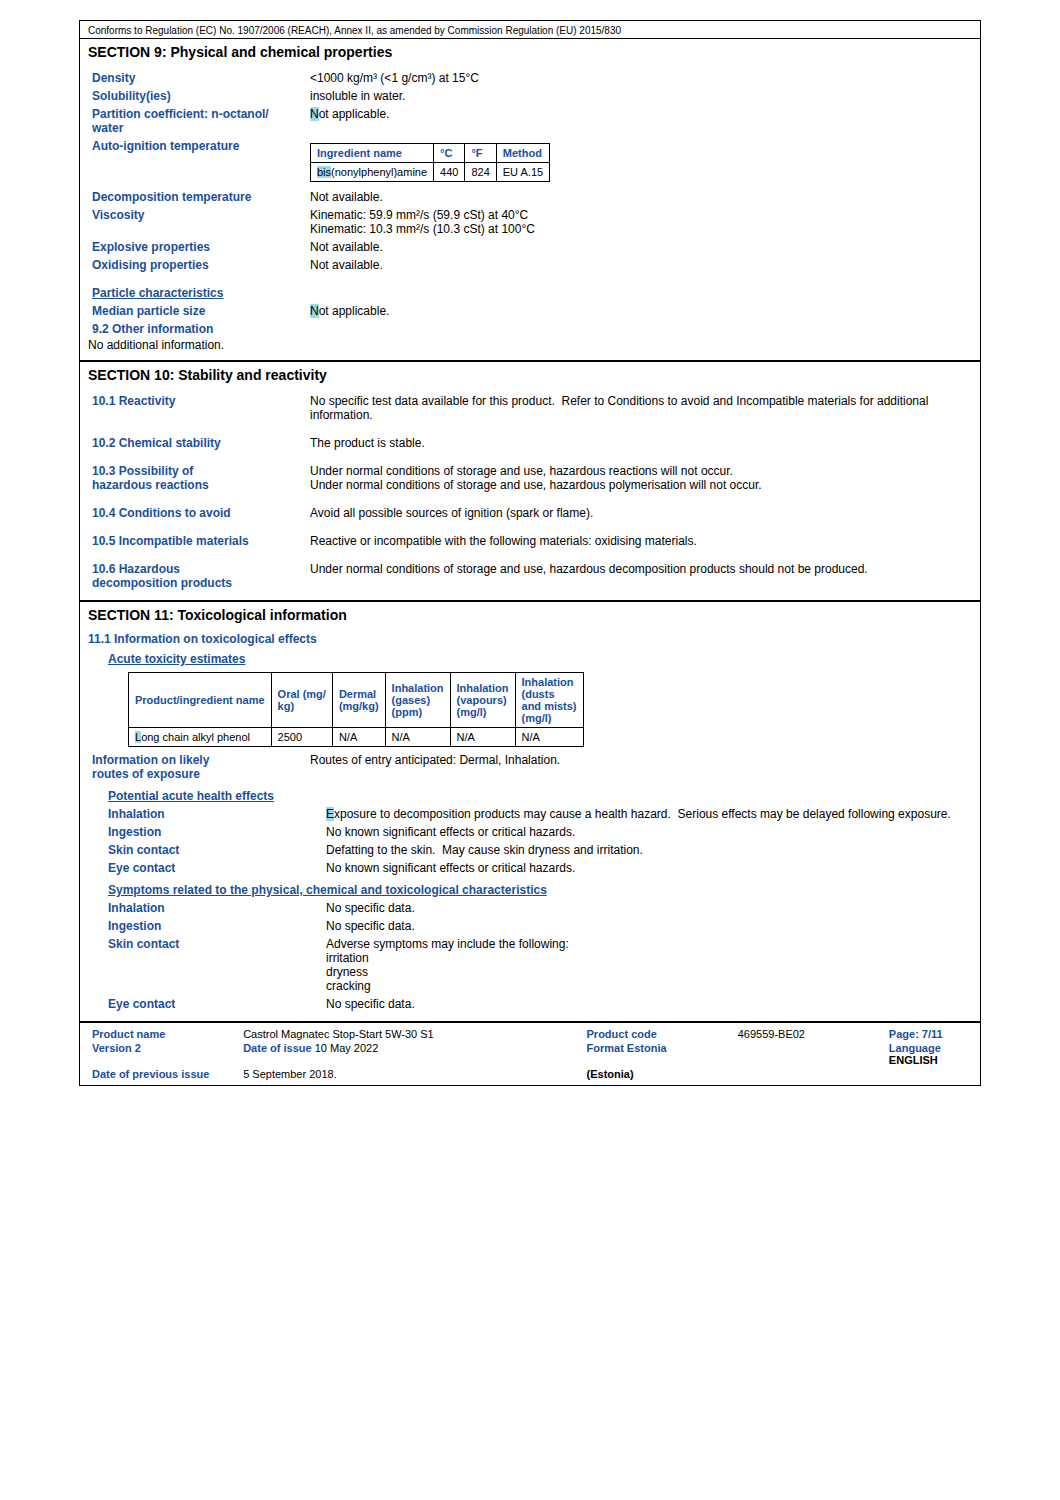Conforms to Regulation (EC) No. 1907/2006 (REACH), Annex II, as amended by Commission Regulation (EU) 2015/830
SECTION 9: Physical and chemical properties
| Density | <1000 kg/m³ (<1 g/cm³) at 15°C |
| Solubility(ies) | insoluble in water. |
| Partition coefficient: n-octanol/ water | N ot applicable. |
| Auto-ignition temperature | / Ingredient name / °C / °F / Method / / --- / --- / --- / --- / / bis (nonylphenyl)amine / 440 / 824 / EU A.15 / |
| Decomposition temperature | Not available. |
| Viscosity | Kinematic: 59.9 mm²/s (59.9 cSt) at 40°C Kinematic: 10.3 mm²/s (10.3 cSt) at 100°C |
| Explosive properties | Not available. |
| Oxidising properties | Not available. |
| Particle characteristics | |
| Median particle size | N ot applicable. |
| 9.2 Other information | |
No additional information.
SECTION 10: Stability and reactivity
| 10.1 Reactivity | No specific test data available for this product. Refer to Conditions to avoid and Incompatible materials for additional information. |
| 10.2 Chemical stability | The product is stable. |
| 10.3 Possibility of hazardous reactions | Under normal conditions of storage and use, hazardous reactions will not occur. Under normal conditions of storage and use, hazardous polymerisation will not occur. |
| 10.4 Conditions to avoid | Avoid all possible sources of ignition (spark or flame). |
| 10.5 Incompatible materials | Reactive or incompatible with the following materials: oxidising materials. |
| 10.6 Hazardous decomposition products | Under normal conditions of storage and use, hazardous decomposition products should not be produced. |
SECTION 11: Toxicological information
11.1 Information on toxicological effects
Acute toxicity estimates
| Product/ingredient name | Oral (mg/ kg) | Dermal (mg/kg) | Inhalation (gases) (ppm) | Inhalation (vapours) (mg/l) | Inhalation (dusts and mists) (mg/l) |
| --- | --- | --- | --- | --- | --- |
| L ong chain alkyl phenol | 2500 | N/A | N/A | N/A | N/A |
| Information on likely routes of exposure | Routes of entry anticipated: Dermal, Inhalation. |
Potential acute health effects
| Inhalation | E xposure to decomposition products may cause a health hazard. Serious effects may be delayed following exposure. |
| Ingestion | No known significant effects or critical hazards. |
| Skin contact | Defatting to the skin. May cause skin dryness and irritation. |
| Eye contact | No known significant effects or critical hazards. |
Symptoms related to the physical, chemical and toxicological characteristics
| Inhalation | No specific data. |
| Ingestion | No specific data. |
| Skin contact | Adverse symptoms may include the following: irritation dryness cracking |
| Eye contact | No specific data. |
| Product name | Castrol Magnatec Stop-Start 5W-30 S1 | Product code | 469559-BE02 | Page: 7/11 |
| Version 2 | Date of issue 10 May 2022 | Format Estonia | | Language ENGLISH |
| Date of previous issue | 5 September 2018. | (Estonia) | | |